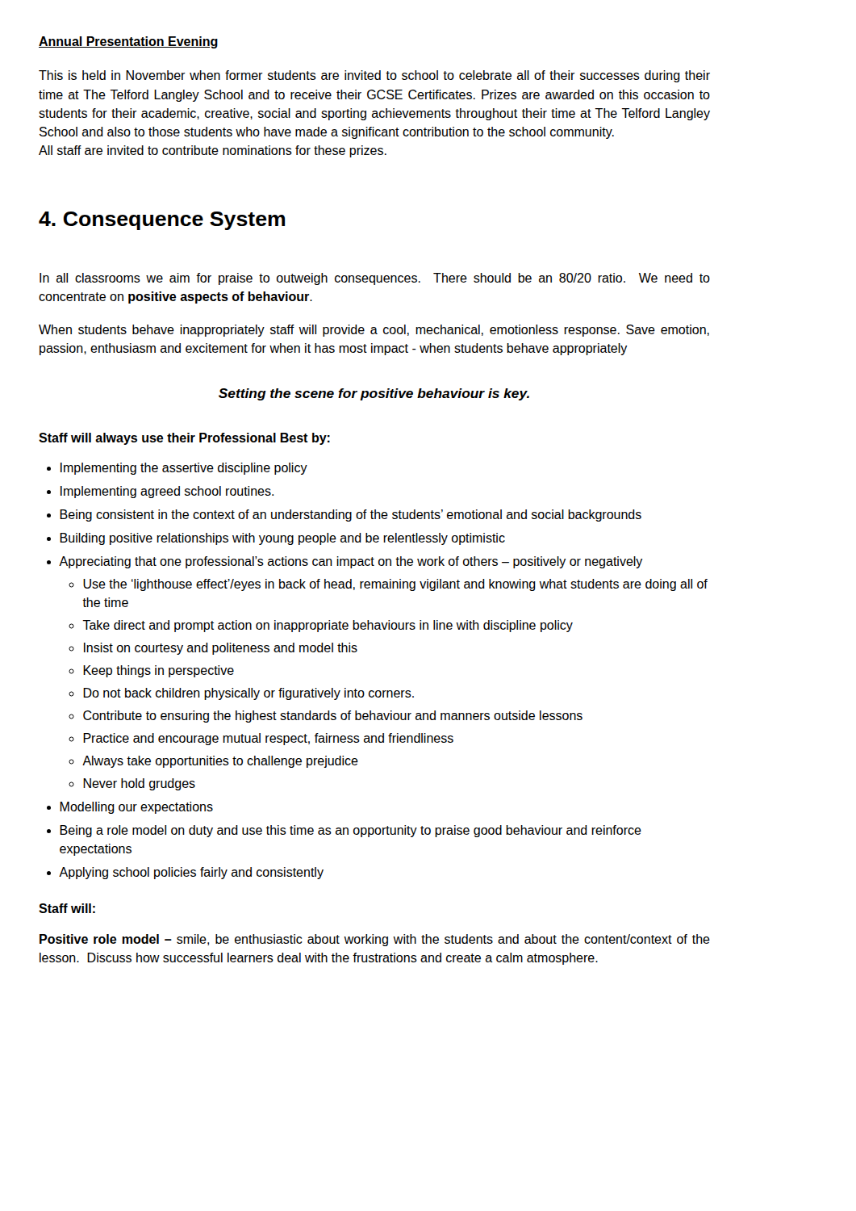Annual Presentation Evening
This is held in November when former students are invited to school to celebrate all of their successes during their time at The Telford Langley School and to receive their GCSE Certificates. Prizes are awarded on this occasion to students for their academic, creative, social and sporting achievements throughout their time at The Telford Langley School and also to those students who have made a significant contribution to the school community.
All staff are invited to contribute nominations for these prizes.
4. Consequence System
In all classrooms we aim for praise to outweigh consequences. There should be an 80/20 ratio. We need to concentrate on positive aspects of behaviour.
When students behave inappropriately staff will provide a cool, mechanical, emotionless response. Save emotion, passion, enthusiasm and excitement for when it has most impact - when students behave appropriately
Setting the scene for positive behaviour is key.
Staff will always use their Professional Best by:
Implementing the assertive discipline policy
Implementing agreed school routines.
Being consistent in the context of an understanding of the students’ emotional and social backgrounds
Building positive relationships with young people and be relentlessly optimistic
Appreciating that one professional’s actions can impact on the work of others – positively or negatively
Use the ‘lighthouse effect’/eyes in back of head, remaining vigilant and knowing what students are doing all of the time
Take direct and prompt action on inappropriate behaviours in line with discipline policy
Insist on courtesy and politeness and model this
Keep things in perspective
Do not back children physically or figuratively into corners.
Contribute to ensuring the highest standards of behaviour and manners outside lessons
Practice and encourage mutual respect, fairness and friendliness
Always take opportunities to challenge prejudice
Never hold grudges
Modelling our expectations
Being a role model on duty and use this time as an opportunity to praise good behaviour and reinforce expectations
Applying school policies fairly and consistently
Staff will:
Positive role model – smile, be enthusiastic about working with the students and about the content/context of the lesson. Discuss how successful learners deal with the frustrations and create a calm atmosphere.